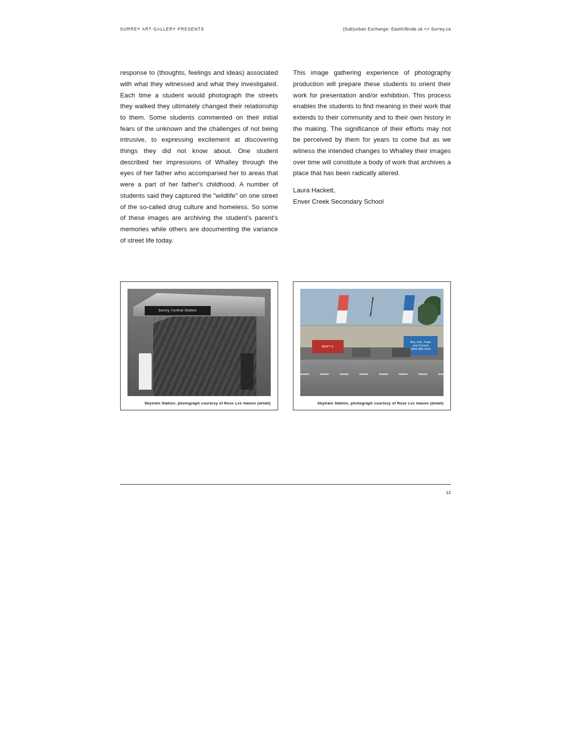Surrey Art Gallery Presents
(Sub)urban Exchange: EastKilbride.uk <> Surrey.ca
response to (thoughts, feelings and ideas) associated with what they witnessed and what they investigated. Each time a student would photograph the streets they walked they ultimately changed their relationship to them. Some students commented on their initial fears of the unknown and the challenges of not being intrusive, to expressing excitement at discovering things they did not know about. One student described her impressions of Whalley through the eyes of her father who accompanied her to areas that were a part of her father's childhood. A number of students said they captured the "wildlife" on one street of the so-called drug culture and homeless. So some of these images are archiving the student's parent's memories while others are documenting the variance of street life today.
This image gathering experience of photography production will prepare these students to orient their work for presentation and/or exhibition. This process enables the students to find meaning in their work that extends to their community and to their own history in the making. The significance of their efforts may not be perceived by them for years to come but as we witness the intended changes to Whalley their images over time will constitute a body of work that archives a place that has been radically altered.
Laura Hackett, Enver Creek Secondary School
Surrey Central Station
Skytrain Station, photograph courtesy of Rose Lee mason (detail)
Bert's
Buy, Sell, Trade
and Consult
(604) 580-2519
Skytrain Station, photograph courtesy of Rose Lee mason (detail)
12